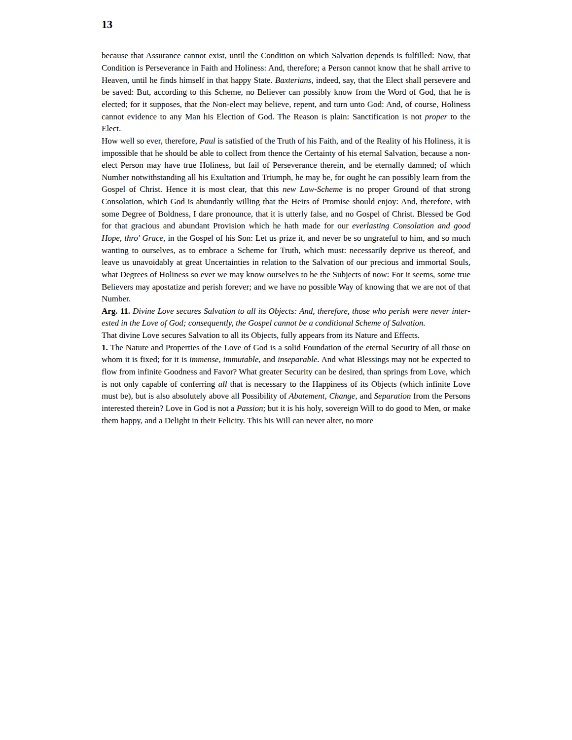13
because that Assurance cannot exist, until the Condition on which Salvation depends is fulfilled: Now, that Condition is Perseverance in Faith and Holiness: And, therefore; a Person cannot know that he shall arrive to Heaven, until he finds himself in that happy State. Baxterians, indeed, say, that the Elect shall persevere and be saved: But, according to this Scheme, no Believer can possibly know from the Word of God, that he is elected; for it supposes, that the Non-elect may believe, repent, and turn unto God: And, of course, Holiness cannot evidence to any Man his Election of God. The Reason is plain: Sanctification is not proper to the Elect.
How well so ever, therefore, Paul is satisfied of the Truth of his Faith, and of the Reality of his Holiness, it is impossible that he should be able to collect from thence the Certainty of his eternal Salvation, because a non-elect Person may have true Holiness, but fail of Perseverance therein, and be eternally damned; of which Number notwithstanding all his Exultation and Triumph, he may be, for ought he can possibly learn from the Gospel of Christ. Hence it is most clear, that this new Law-Scheme is no proper Ground of that strong Consolation, which God is abundantly willing that the Heirs of Promise should enjoy: And, therefore, with some Degree of Boldness, I dare pronounce, that it is utterly false, and no Gospel of Christ. Blessed be God for that gracious and abundant Provision which he hath made for our everlasting Consolation and good Hope, thro' Grace, in the Gospel of his Son: Let us prize it, and never be so ungrateful to him, and so much wanting to ourselves, as to embrace a Scheme for Truth, which must: necessarily deprive us thereof, and leave us unavoidably at great Uncertainties in relation to the Salvation of our precious and immortal Souls, what Degrees of Holiness so ever we may know ourselves to be the Subjects of now: For it seems, some true Believers may apostatize and perish forever; and we have no possible Way of knowing that we are not of that Number.
Arg. 11. Divine Love secures Salvation to all its Objects: And, therefore, those who perish were never interested in the Love of God; consequently, the Gospel cannot be a conditional Scheme of Salvation.
That divine Love secures Salvation to all its Objects, fully appears from its Nature and Effects.
1. The Nature and Properties of the Love of God is a solid Foundation of the eternal Security of all those on whom it is fixed; for it is immense, immutable, and inseparable. And what Blessings may not be expected to flow from infinite Goodness and Favor? What greater Security can be desired, than springs from Love, which is not only capable of conferring all that is necessary to the Happiness of its Objects (which infinite Love must be), but is also absolutely above all Possibility of Abatement, Change, and Separation from the Persons interested therein? Love in God is not a Passion; but it is his holy, sovereign Will to do good to Men, or make them happy, and a Delight in their Felicity. This his Will can never alter, no more